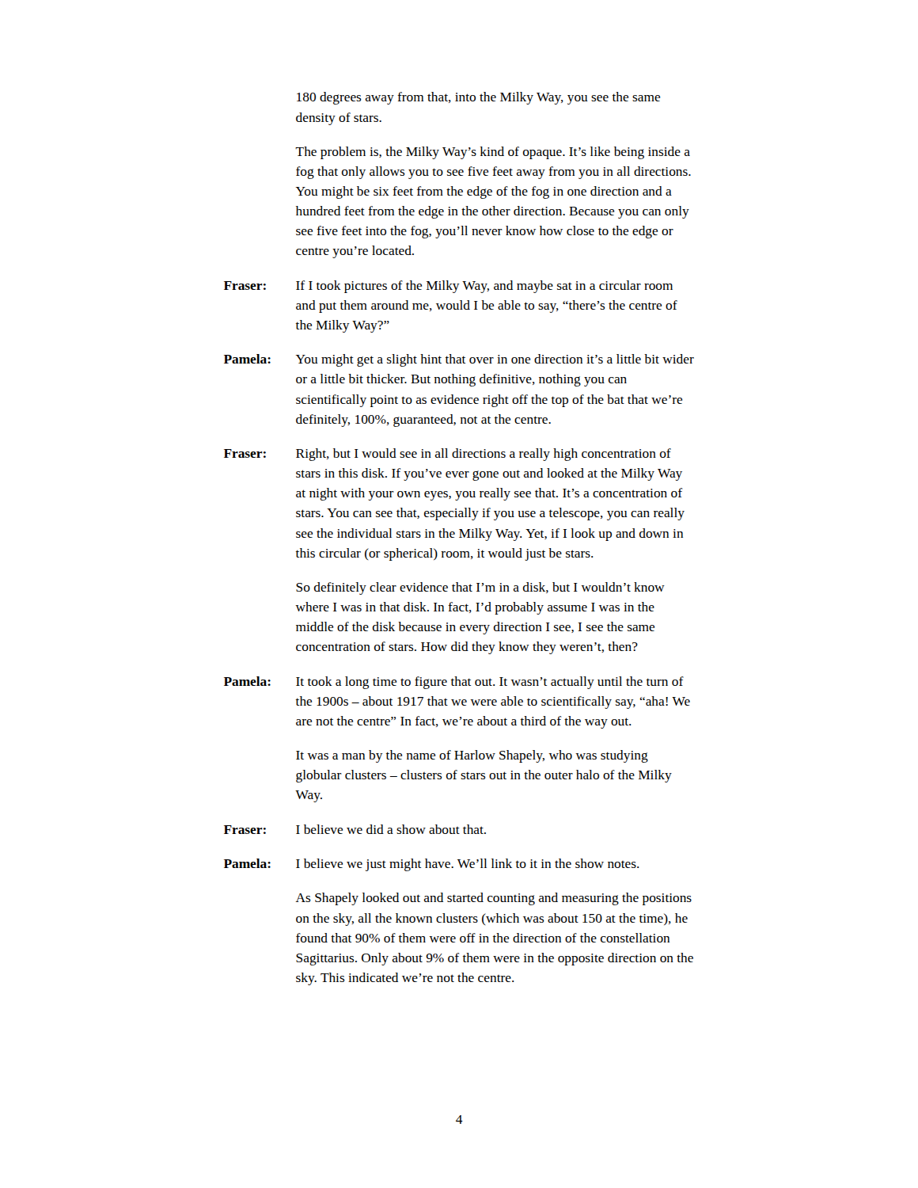180 degrees away from that, into the Milky Way, you see the same density of stars.
The problem is, the Milky Way’s kind of opaque. It’s like being inside a fog that only allows you to see five feet away from you in all directions. You might be six feet from the edge of the fog in one direction and a hundred feet from the edge in the other direction. Because you can only see five feet into the fog, you’ll never know how close to the edge or centre you’re located.
Fraser:
If I took pictures of the Milky Way, and maybe sat in a circular room and put them around me, would I be able to say, “there’s the centre of the Milky Way?”
Pamela:
You might get a slight hint that over in one direction it’s a little bit wider or a little bit thicker. But nothing definitive, nothing you can scientifically point to as evidence right off the top of the bat that we’re definitely, 100%, guaranteed, not at the centre.
Fraser:
Right, but I would see in all directions a really high concentration of stars in this disk. If you’ve ever gone out and looked at the Milky Way at night with your own eyes, you really see that. It’s a concentration of stars. You can see that, especially if you use a telescope, you can really see the individual stars in the Milky Way. Yet, if I look up and down in this circular (or spherical) room, it would just be stars.
So definitely clear evidence that I’m in a disk, but I wouldn’t know where I was in that disk. In fact, I’d probably assume I was in the middle of the disk because in every direction I see, I see the same concentration of stars. How did they know they weren’t, then?
Pamela:
It took a long time to figure that out. It wasn’t actually until the turn of the 1900s – about 1917 that we were able to scientifically say, “aha! We are not the centre” In fact, we’re about a third of the way out.
It was a man by the name of Harlow Shapely, who was studying globular clusters – clusters of stars out in the outer halo of the Milky Way.
Fraser:
I believe we did a show about that.
Pamela:
I believe we just might have. We’ll link to it in the show notes.
As Shapely looked out and started counting and measuring the positions on the sky, all the known clusters (which was about 150 at the time), he found that 90% of them were off in the direction of the constellation Sagittarius. Only about 9% of them were in the opposite direction on the sky. This indicated we’re not the centre.
4